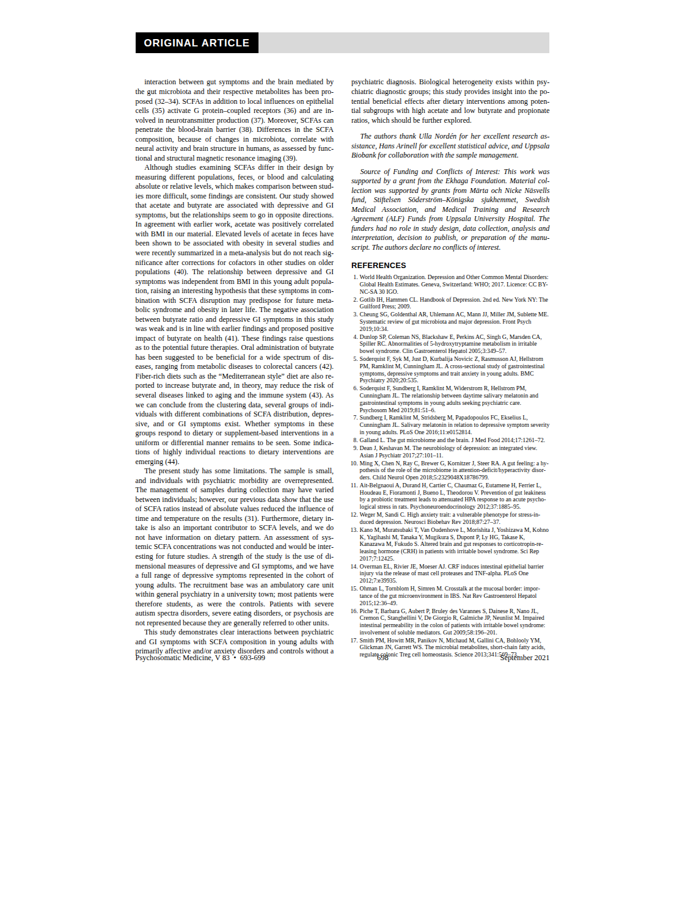ORIGINAL ARTICLE
interaction between gut symptoms and the brain mediated by the gut microbiota and their respective metabolites has been proposed (32–34). SCFAs in addition to local influences on epithelial cells (35) activate G protein–coupled receptors (36) and are involved in neurotransmitter production (37). Moreover, SCFAs can penetrate the blood-brain barrier (38). Differences in the SCFA composition, because of changes in microbiota, correlate with neural activity and brain structure in humans, as assessed by functional and structural magnetic resonance imaging (39).
Although studies examining SCFAs differ in their design by measuring different populations, feces, or blood and calculating absolute or relative levels, which makes comparison between studies more difficult, some findings are consistent. Our study showed that acetate and butyrate are associated with depressive and GI symptoms, but the relationships seem to go in opposite directions. In agreement with earlier work, acetate was positively correlated with BMI in our material. Elevated levels of acetate in feces have been shown to be associated with obesity in several studies and were recently summarized in a meta-analysis but do not reach significance after corrections for cofactors in other studies on older populations (40). The relationship between depressive and GI symptoms was independent from BMI in this young adult population, raising an interesting hypothesis that these symptoms in combination with SCFA disruption may predispose for future metabolic syndrome and obesity in later life. The negative association between butyrate ratio and depressive GI symptoms in this study was weak and is in line with earlier findings and proposed positive impact of butyrate on health (41). These findings raise questions as to the potential future therapies. Oral administration of butyrate has been suggested to be beneficial for a wide spectrum of diseases, ranging from metabolic diseases to colorectal cancers (42). Fiber-rich diets such as the “Mediterranean style” diet are also reported to increase butyrate and, in theory, may reduce the risk of several diseases linked to aging and the immune system (43). As we can conclude from the clustering data, several groups of individuals with different combinations of SCFA distribution, depressive, and or GI symptoms exist. Whether symptoms in these groups respond to dietary or supplement-based interventions in a uniform or differential manner remains to be seen. Some indications of highly individual reactions to dietary interventions are emerging (44).
The present study has some limitations. The sample is small, and individuals with psychiatric morbidity are overrepresented. The management of samples during collection may have varied between individuals; however, our previous data show that the use of SCFA ratios instead of absolute values reduced the influence of time and temperature on the results (31). Furthermore, dietary intake is also an important contributor to SCFA levels, and we do not have information on dietary pattern. An assessment of systemic SCFA concentrations was not conducted and would be interesting for future studies. A strength of the study is the use of dimensional measures of depressive and GI symptoms, and we have a full range of depressive symptoms represented in the cohort of young adults. The recruitment base was an ambulatory care unit within general psychiatry in a university town; most patients were therefore students, as were the controls. Patients with severe autism spectra disorders, severe eating disorders, or psychosis are not represented because they are generally referred to other units.
This study demonstrates clear interactions between psychiatric and GI symptoms with SCFA composition in young adults with primarily affective and/or anxiety disorders and controls without a psychiatric diagnosis. Biological heterogeneity exists within psychiatric diagnostic groups; this study provides insight into the potential beneficial effects after dietary interventions among potential subgroups with high acetate and low butyrate and propionate ratios, which should be further explored.
The authors thank Ulla Nordén for her excellent research assistance, Hans Arinell for excellent statistical advice, and Uppsala Biobank for collaboration with the sample management.
Source of Funding and Conflicts of Interest: This work was supported by a grant from the Ekhaga Foundation. Material collection was supported by grants from Märta och Nicke Näsvells fund, Stiftelsen Söderström–Königska sjukhemmet, Swedish Medical Association, and Medical Training and Research Agreement (ALF) Funds from Uppsala University Hospital. The funders had no role in study design, data collection, analysis and interpretation, decision to publish, or preparation of the manuscript. The authors declare no conflicts of interest.
REFERENCES
World Health Organization. Depression and Other Common Mental Disorders: Global Health Estimates. Geneva, Switzerland: WHO; 2017. Licence: CC BY-NC-SA 30 IGO.
Gotlib IH, Hammen CL. Handbook of Depression. 2nd ed. New York NY: The Guilford Press; 2009.
Cheung SG, Goldenthal AR, Uhlemann AC, Mann JJ, Miller JM, Sublette ME. Systematic review of gut microbiota and major depression. Front Psych 2019;10:34.
Dunlop SP, Coleman NS, Blackshaw E, Perkins AC, Singh G, Marsden CA, Spiller RC. Abnormalities of 5-hydroxytryptamine metabolism in irritable bowel syndrome. Clin Gastroenterol Hepatol 2005;3:349–57.
Soderquist F, Syk M, Just D, Kurbalija Novicic Z, Rasmusson AJ, Hellstrom PM, Ramklint M, Cunningham JL. A cross-sectional study of gastrointestinal symptoms, depressive symptoms and trait anxiety in young adults. BMC Psychiatry 2020;20:535.
Soderquist F, Sundberg I, Ramklint M, Widerstrom R, Hellstrom PM, Cunningham JL. The relationship between daytime salivary melatonin and gastrointestinal symptoms in young adults seeking psychiatric care. Psychosom Med 2019;81:51–6.
Sundberg I, Ramklint M, Stridsberg M, Papadopoulos FC, Ekselius L, Cunningham JL. Salivary melatonin in relation to depressive symptom severity in young adults. PLoS One 2016;11:e0152814.
Galland L. The gut microbiome and the brain. J Med Food 2014;17:1261–72.
Dean J, Keshavan M. The neurobiology of depression: an integrated view. Asian J Psychiatr 2017;27:101–11.
Ming X, Chen N, Ray C, Brewer G, Kornitzer J, Steer RA. A gut feeling: a hypothesis of the role of the microbiome in attention-deficit/hyperactivity disorders. Child Neurol Open 2018;5:2329048X18786799.
Ait-Belgnaoui A, Durand H, Cartier C, Chaumaz G, Eutamene H, Ferrier L, Houdeau E, Fioramonti J, Bueno L, Theodorou V. Prevention of gut leakiness by a probiotic treatment leads to attenuated HPA response to an acute psychological stress in rats. Psychoneuroendocrinology 2012;37:1885–95.
Weger M, Sandi C. High anxiety trait: a vulnerable phenotype for stress-induced depression. Neurosci Biobehav Rev 2018;87:27–37.
Kano M, Muratsubaki T, Van Oudenhove L, Morishita J, Yoshizawa M, Kohno K, Yagihashi M, Tanaka Y, Mugikura S, Dupont P, Ly HG, Takase K, Kanazawa M, Fukudo S. Altered brain and gut responses to corticotropin-releasing hormone (CRH) in patients with irritable bowel syndrome. Sci Rep 2017;7:12425.
Overman EL, Rivier JE, Moeser AJ. CRF induces intestinal epithelial barrier injury via the release of mast cell proteases and TNF-alpha. PLoS One 2012;7:e39935.
Ohman L, Tornblom H, Simren M. Crosstalk at the mucosal border: importance of the gut microenvironment in IBS. Nat Rev Gastroenterol Hepatol 2015;12:36–49.
Piche T, Barbara G, Aubert P, Bruley des Varannes S, Dainese R, Nano JL, Cremon C, Stanghellini V, De Giorgio R, Galmiche JP, Neunlist M. Impaired intestinal permeability in the colon of patients with irritable bowel syndrome: involvement of soluble mediators. Gut 2009;58:196–201.
Smith PM, Howitt MR, Panikov N, Michaud M, Gallini CA, Bohlooly YM, Glickman JN, Garrett WS. The microbial metabolites, short-chain fatty acids, regulate colonic Treg cell homeostasis. Science 2013;341:569–73.
Psychosomatic Medicine, V 83 • 693-699
698
September 2021